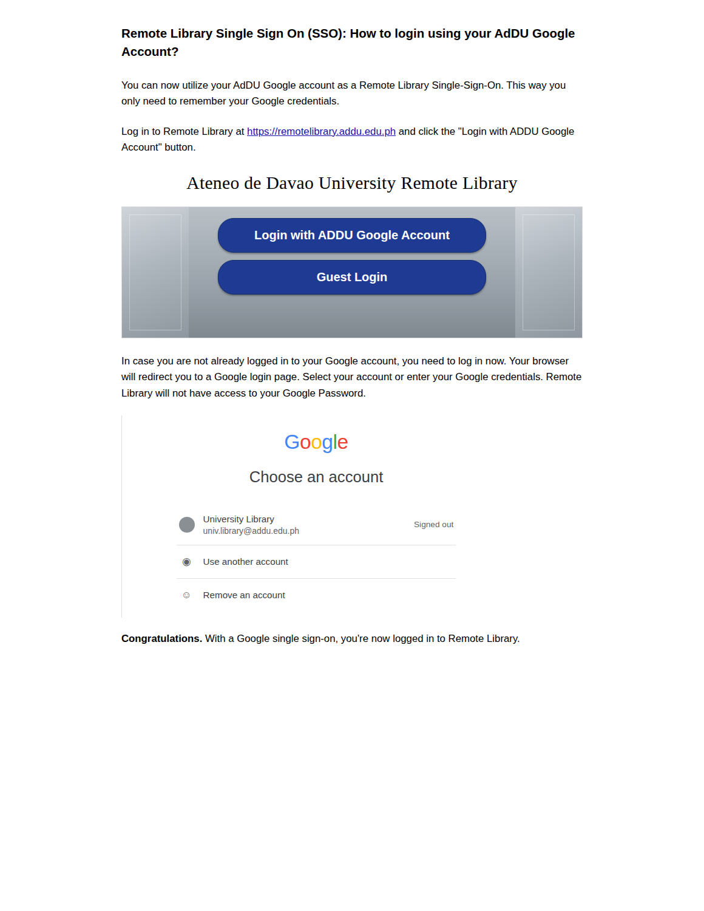Remote Library Single Sign On (SSO): How to login using your AdDU Google Account?
You can now utilize your AdDU Google account as a Remote Library Single-Sign-On. This way you only need to remember your Google credentials.
Log in to Remote Library at https://remotelibrary.addu.edu.ph and click the "Login with ADDU Google Account" button.
Ateneo de Davao University Remote Library
Login with ADDU Google Account Guest Login
In case you are not already logged in to your Google account, you need to log in now. Your browser will redirect you to a Google login page. Select your account or enter your Google credentials. Remote Library will not have access to your Google Password.
Google
Choose an account
University Library univ.library@addu.edu.ph Signed out
◉ Use another account
☺ Remove an account
Congratulations. With a Google single sign-on, you're now logged in to Remote Library.